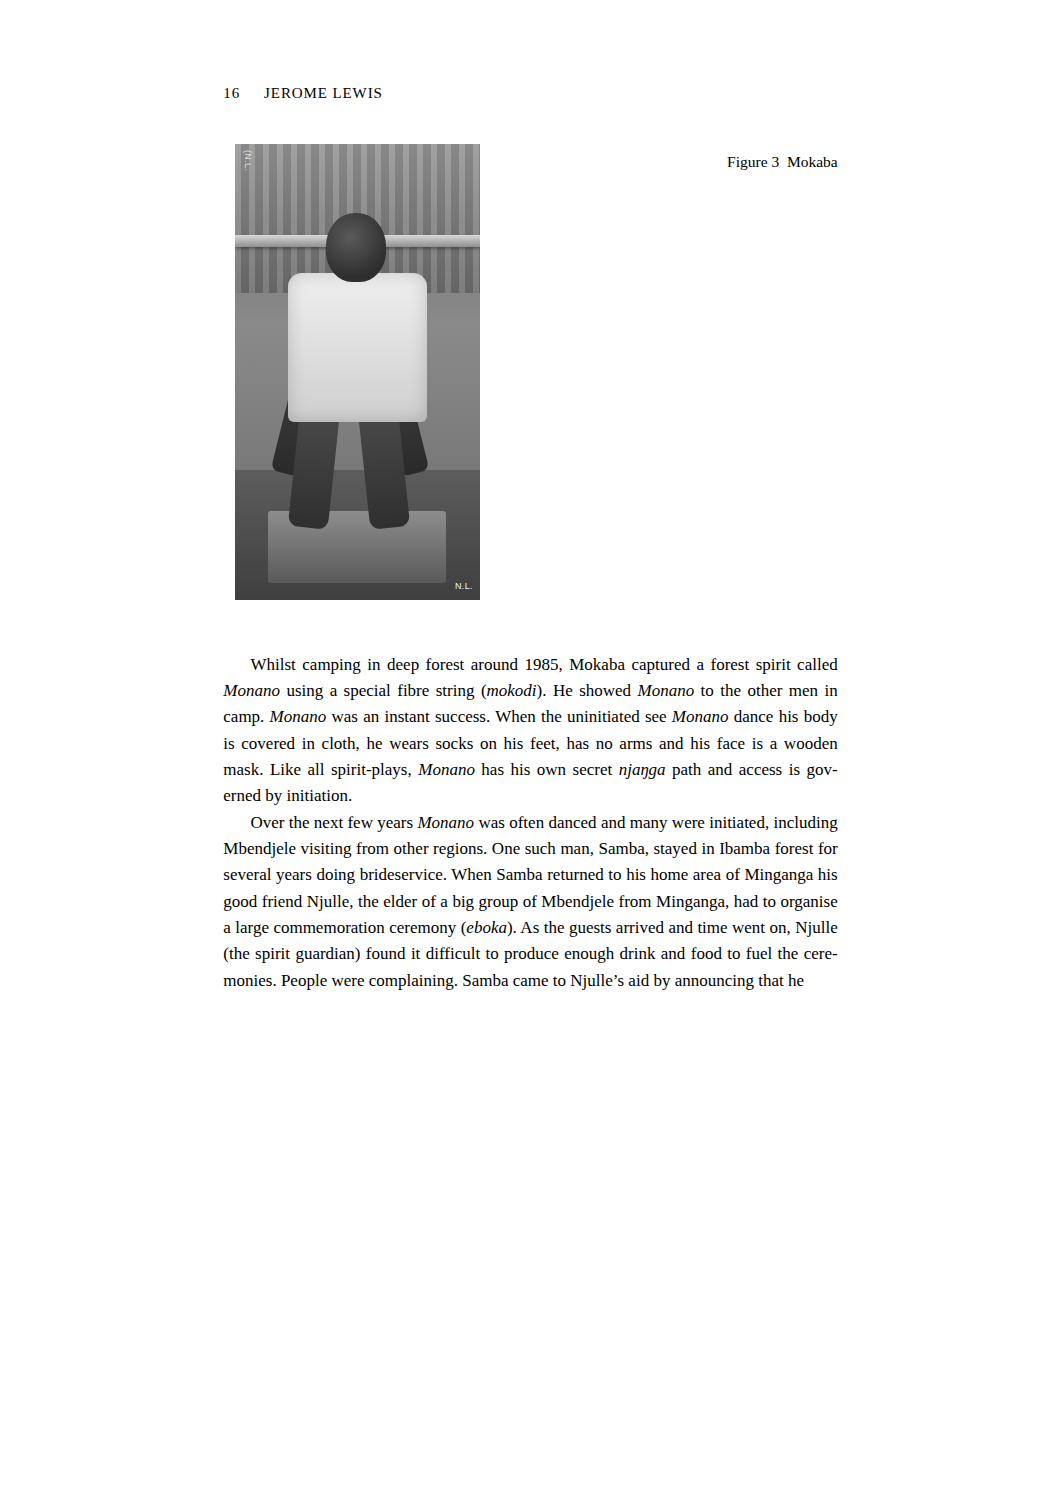16 JEROME LEWIS
Figure 3 Mokaba
(N.L.
N.L.
Whilst camping in deep forest around 1985, Mokaba captured a forest spirit called Monano using a special fibre string (mokodi). He showed Monano to the other men in camp. Monano was an instant success. When the uninitiated see Monano dance his body is covered in cloth, he wears socks on his feet, has no arms and his face is a wooden mask. Like all spirit-plays, Monano has his own secret njaŋga path and access is governed by initiation.
Over the next few years Monano was often danced and many were initiated, including Mbendjele visiting from other regions. One such man, Samba, stayed in Ibamba forest for several years doing brideservice. When Samba returned to his home area of Minganga his good friend Njulle, the elder of a big group of Mbendjele from Minganga, had to organise a large commemoration ceremony (eboka). As the guests arrived and time went on, Njulle (the spirit guardian) found it difficult to produce enough drink and food to fuel the ceremonies. People were complaining. Samba came to Njulle’s aid by announcing that he